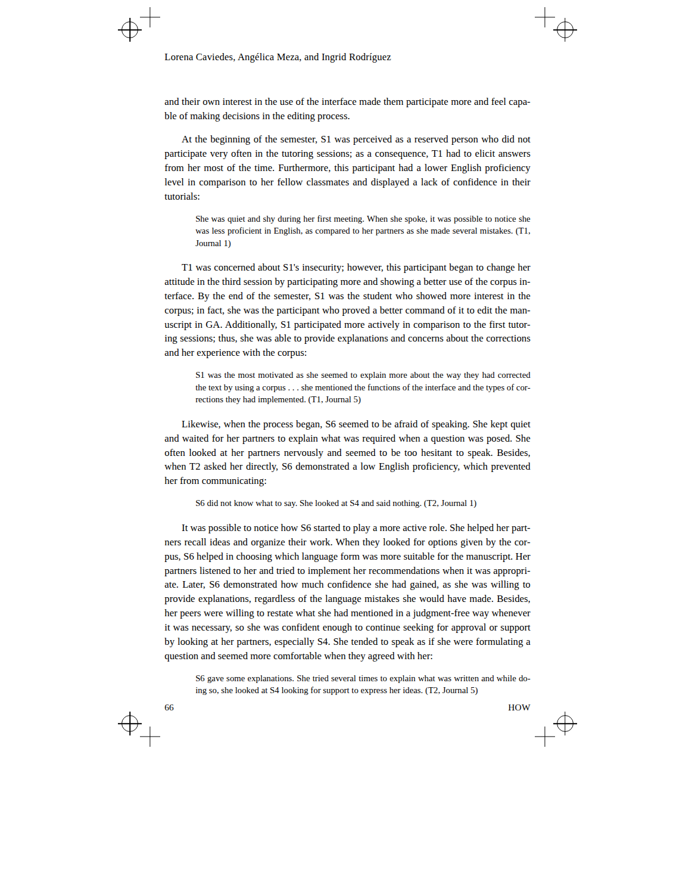Lorena Caviedes, Angélica Meza, and Ingrid Rodríguez
and their own interest in the use of the interface made them participate more and feel capable of making decisions in the editing process.
At the beginning of the semester, S1 was perceived as a reserved person who did not participate very often in the tutoring sessions; as a consequence, T1 had to elicit answers from her most of the time. Furthermore, this participant had a lower English proficiency level in comparison to her fellow classmates and displayed a lack of confidence in their tutorials:
She was quiet and shy during her first meeting. When she spoke, it was possible to notice she was less proficient in English, as compared to her partners as she made several mistakes. (T1, Journal 1)
T1 was concerned about S1's insecurity; however, this participant began to change her attitude in the third session by participating more and showing a better use of the corpus interface. By the end of the semester, S1 was the student who showed more interest in the corpus; in fact, she was the participant who proved a better command of it to edit the manuscript in GA. Additionally, S1 participated more actively in comparison to the first tutoring sessions; thus, she was able to provide explanations and concerns about the corrections and her experience with the corpus:
S1 was the most motivated as she seemed to explain more about the way they had corrected the text by using a corpus . . . she mentioned the functions of the interface and the types of corrections they had implemented. (T1, Journal 5)
Likewise, when the process began, S6 seemed to be afraid of speaking. She kept quiet and waited for her partners to explain what was required when a question was posed. She often looked at her partners nervously and seemed to be too hesitant to speak. Besides, when T2 asked her directly, S6 demonstrated a low English proficiency, which prevented her from communicating:
S6 did not know what to say. She looked at S4 and said nothing. (T2, Journal 1)
It was possible to notice how S6 started to play a more active role. She helped her partners recall ideas and organize their work. When they looked for options given by the corpus, S6 helped in choosing which language form was more suitable for the manuscript. Her partners listened to her and tried to implement her recommendations when it was appropriate. Later, S6 demonstrated how much confidence she had gained, as she was willing to provide explanations, regardless of the language mistakes she would have made. Besides, her peers were willing to restate what she had mentioned in a judgment-free way whenever it was necessary, so she was confident enough to continue seeking for approval or support by looking at her partners, especially S4. She tended to speak as if she were formulating a question and seemed more comfortable when they agreed with her:
S6 gave some explanations. She tried several times to explain what was written and while doing so, she looked at S4 looking for support to express her ideas. (T2, Journal 5)
66 HOW